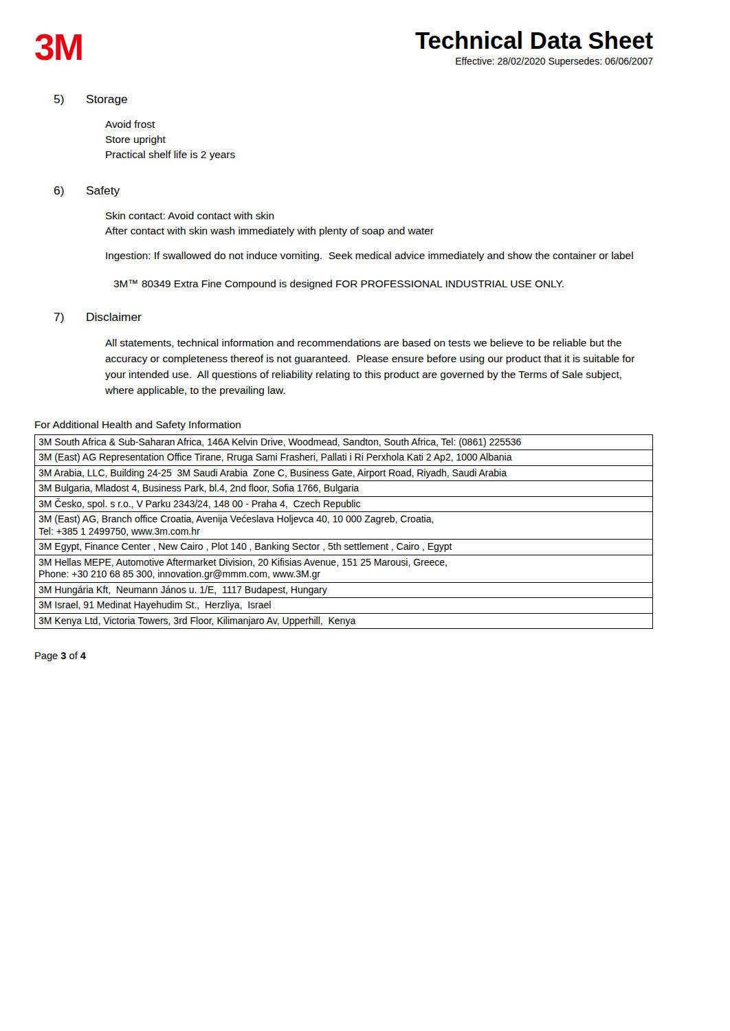3M
Technical Data Sheet
Effective: 28/02/2020 Supersedes: 06/06/2007
5) Storage
Avoid frost
Store upright
Practical shelf life is 2 years
6) Safety
Skin contact: Avoid contact with skin
After contact with skin wash immediately with plenty of soap and water
Ingestion: If swallowed do not induce vomiting. Seek medical advice immediately and show the container or label
3M™ 80349 Extra Fine Compound is designed FOR PROFESSIONAL INDUSTRIAL USE ONLY.
7) Disclaimer
All statements, technical information and recommendations are based on tests we believe to be reliable but the accuracy or completeness thereof is not guaranteed. Please ensure before using our product that it is suitable for your intended use. All questions of reliability relating to this product are governed by the Terms of Sale subject, where applicable, to the prevailing law.
For Additional Health and Safety Information
| 3M South Africa & Sub-Saharan Africa, 146A Kelvin Drive, Woodmead, Sandton, South Africa, Tel: (0861) 225536 |
| 3M (East) AG Representation Office Tirane, Rruga Sami Frasheri, Pallati i Ri Perxhola Kati 2 Ap2, 1000 Albania |
| 3M Arabia, LLC, Building 24-25 3M Saudi Arabia Zone C, Business Gate, Airport Road, Riyadh, Saudi Arabia |
| 3M Bulgaria, Mladost 4, Business Park, bl.4, 2nd floor, Sofia 1766, Bulgaria |
| 3M Česko, spol. s r.o., V Parku 2343/24, 148 00 - Praha 4, Czech Republic |
| 3M (East) AG, Branch office Croatia, Avenija Većeslava Holjevca 40, 10 000 Zagreb, Croatia, Tel: +385 1 2499750, www.3m.com.hr |
| 3M Egypt, Finance Center , New Cairo , Plot 140 , Banking Sector , 5th settlement , Cairo , Egypt |
| 3M Hellas MEPE, Automotive Aftermarket Division, 20 Kifisias Avenue, 151 25 Marousi, Greece, Phone: +30 210 68 85 300, innovation.gr@mmm.com, www.3M.gr |
| 3M Hungária Kft, Neumann János u. 1/E, 1117 Budapest, Hungary |
| 3M Israel, 91 Medinat Hayehudim St., Herzliya, Israel |
| 3M Kenya Ltd, Victoria Towers, 3rd Floor, Kilimanjaro Av, Upperhill, Kenya |
Page 3 of 4